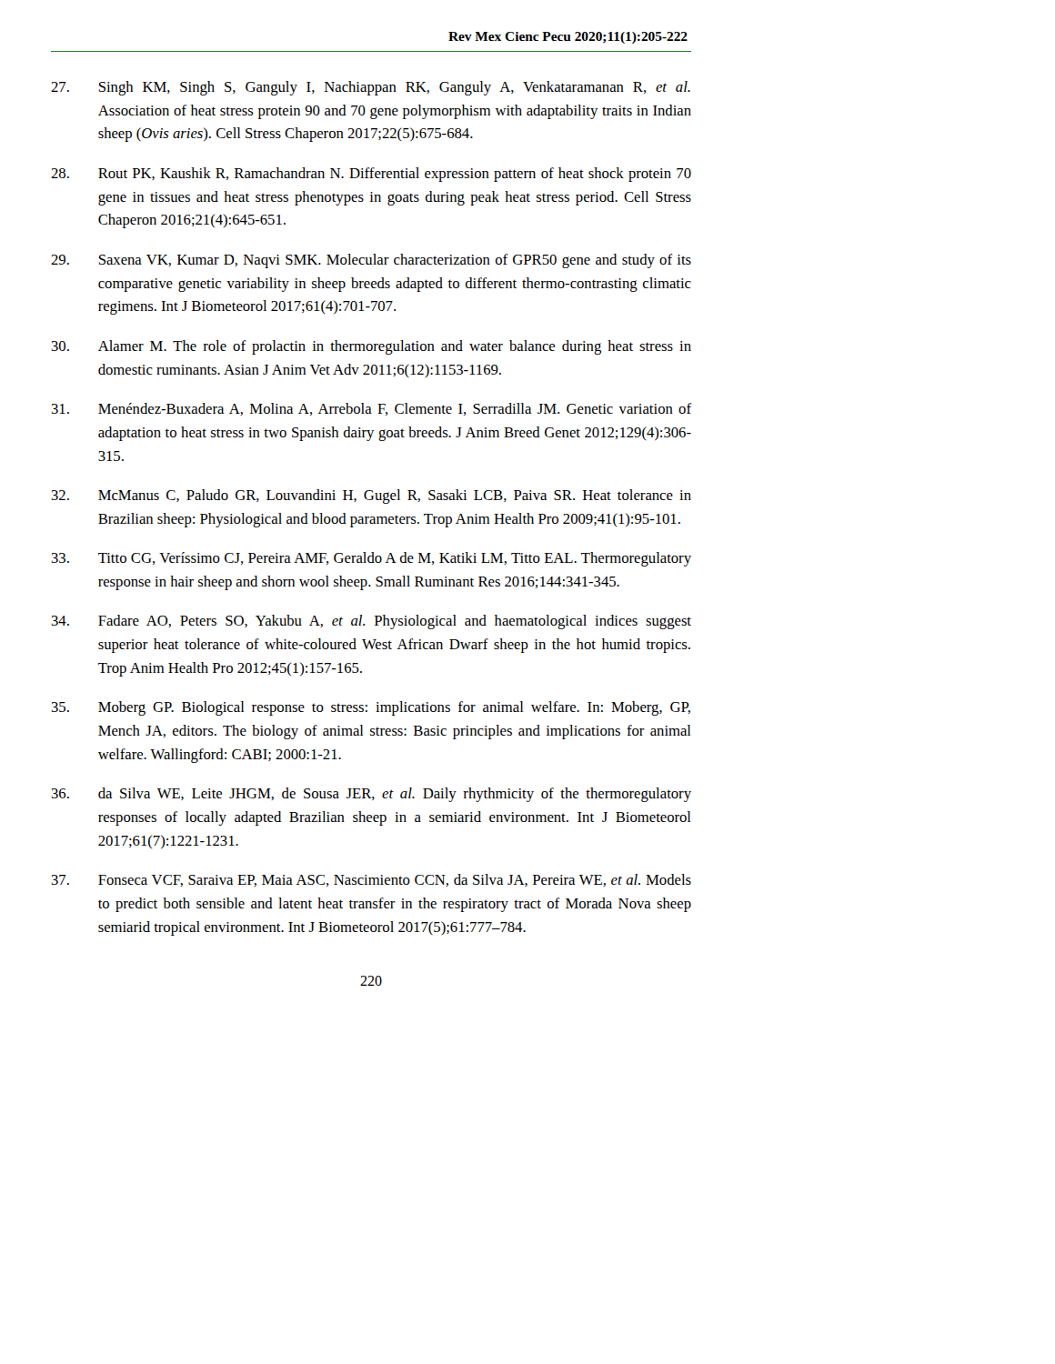Rev Mex Cienc Pecu 2020;11(1):205-222
27. Singh KM, Singh S, Ganguly I, Nachiappan RK, Ganguly A, Venkataramanan R, et al. Association of heat stress protein 90 and 70 gene polymorphism with adaptability traits in Indian sheep (Ovis aries). Cell Stress Chaperon 2017;22(5):675-684.
28. Rout PK, Kaushik R, Ramachandran N. Differential expression pattern of heat shock protein 70 gene in tissues and heat stress phenotypes in goats during peak heat stress period. Cell Stress Chaperon 2016;21(4):645-651.
29. Saxena VK, Kumar D, Naqvi SMK. Molecular characterization of GPR50 gene and study of its comparative genetic variability in sheep breeds adapted to different thermo-contrasting climatic regimens. Int J Biometeorol 2017;61(4):701-707.
30. Alamer M. The role of prolactin in thermoregulation and water balance during heat stress in domestic ruminants. Asian J Anim Vet Adv 2011;6(12):1153-1169.
31. Menéndez-Buxadera A, Molina A, Arrebola F, Clemente I, Serradilla JM. Genetic variation of adaptation to heat stress in two Spanish dairy goat breeds. J Anim Breed Genet 2012;129(4):306-315.
32. McManus C, Paludo GR, Louvandini H, Gugel R, Sasaki LCB, Paiva SR. Heat tolerance in Brazilian sheep: Physiological and blood parameters. Trop Anim Health Pro 2009;41(1):95-101.
33. Titto CG, Veríssimo CJ, Pereira AMF, Geraldo A de M, Katiki LM, Titto EAL. Thermoregulatory response in hair sheep and shorn wool sheep. Small Ruminant Res 2016;144:341-345.
34. Fadare AO, Peters SO, Yakubu A, et al. Physiological and haematological indices suggest superior heat tolerance of white-coloured West African Dwarf sheep in the hot humid tropics. Trop Anim Health Pro 2012;45(1):157-165.
35. Moberg GP. Biological response to stress: implications for animal welfare. In: Moberg, GP, Mench JA, editors. The biology of animal stress: Basic principles and implications for animal welfare. Wallingford: CABI; 2000:1-21.
36. da Silva WE, Leite JHGM, de Sousa JER, et al. Daily rhythmicity of the thermoregulatory responses of locally adapted Brazilian sheep in a semiarid environment. Int J Biometeorol 2017;61(7):1221-1231.
37. Fonseca VCF, Saraiva EP, Maia ASC, Nascimiento CCN, da Silva JA, Pereira WE, et al. Models to predict both sensible and latent heat transfer in the respiratory tract of Morada Nova sheep semiarid tropical environment. Int J Biometeorol 2017(5);61:777–784.
220